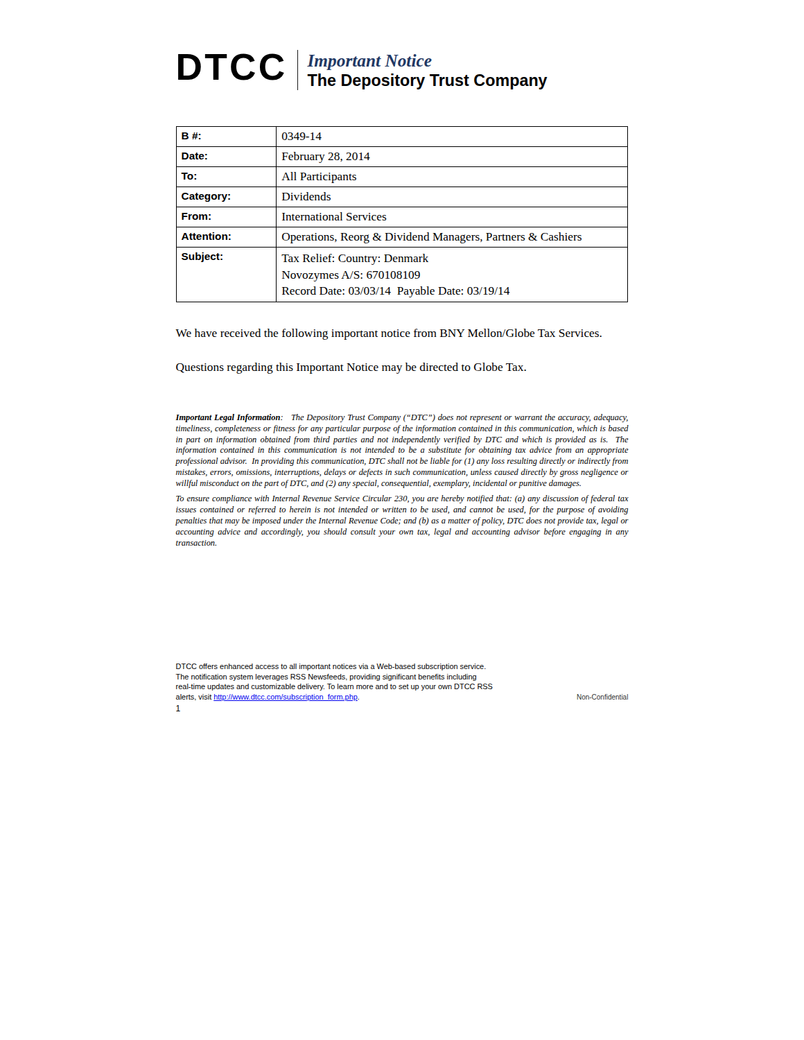DTCC
Important Notice
The Depository Trust Company
| B #: | 0349-14 |
| Date: | February 28, 2014 |
| To: | All Participants |
| Category: | Dividends |
| From: | International Services |
| Attention: | Operations, Reorg & Dividend Managers, Partners & Cashiers |
| Subject: | Tax Relief: Country: Denmark Novozymes A/S: 670108109 Record Date: 03/03/14 Payable Date: 03/19/14 |
We have received the following important notice from BNY Mellon/Globe Tax Services.
Questions regarding this Important Notice may be directed to Globe Tax.
Important Legal Information: The Depository Trust Company (“DTC”) does not represent or warrant the accuracy, adequacy, timeliness, completeness or fitness for any particular purpose of the information contained in this communication, which is based in part on information obtained from third parties and not independently verified by DTC and which is provided as is. The information contained in this communication is not intended to be a substitute for obtaining tax advice from an appropriate professional advisor. In providing this communication, DTC shall not be liable for (1) any loss resulting directly or indirectly from mistakes, errors, omissions, interruptions, delays or defects in such communication, unless caused directly by gross negligence or willful misconduct on the part of DTC, and (2) any special, consequential, exemplary, incidental or punitive damages.
To ensure compliance with Internal Revenue Service Circular 230, you are hereby notified that: (a) any discussion of federal tax issues contained or referred to herein is not intended or written to be used, and cannot be used, for the purpose of avoiding penalties that may be imposed under the Internal Revenue Code; and (b) as a matter of policy, DTC does not provide tax, legal or accounting advice and accordingly, you should consult your own tax, legal and accounting advisor before engaging in any transaction.
DTCC offers enhanced access to all important notices via a Web-based subscription service.
The notification system leverages RSS Newsfeeds, providing significant benefits including
real-time updates and customizable delivery. To learn more and to set up your own DTCC RSS
alerts, visit http://www.dtcc.com/subscription_form.php.
Non-Confidential
1